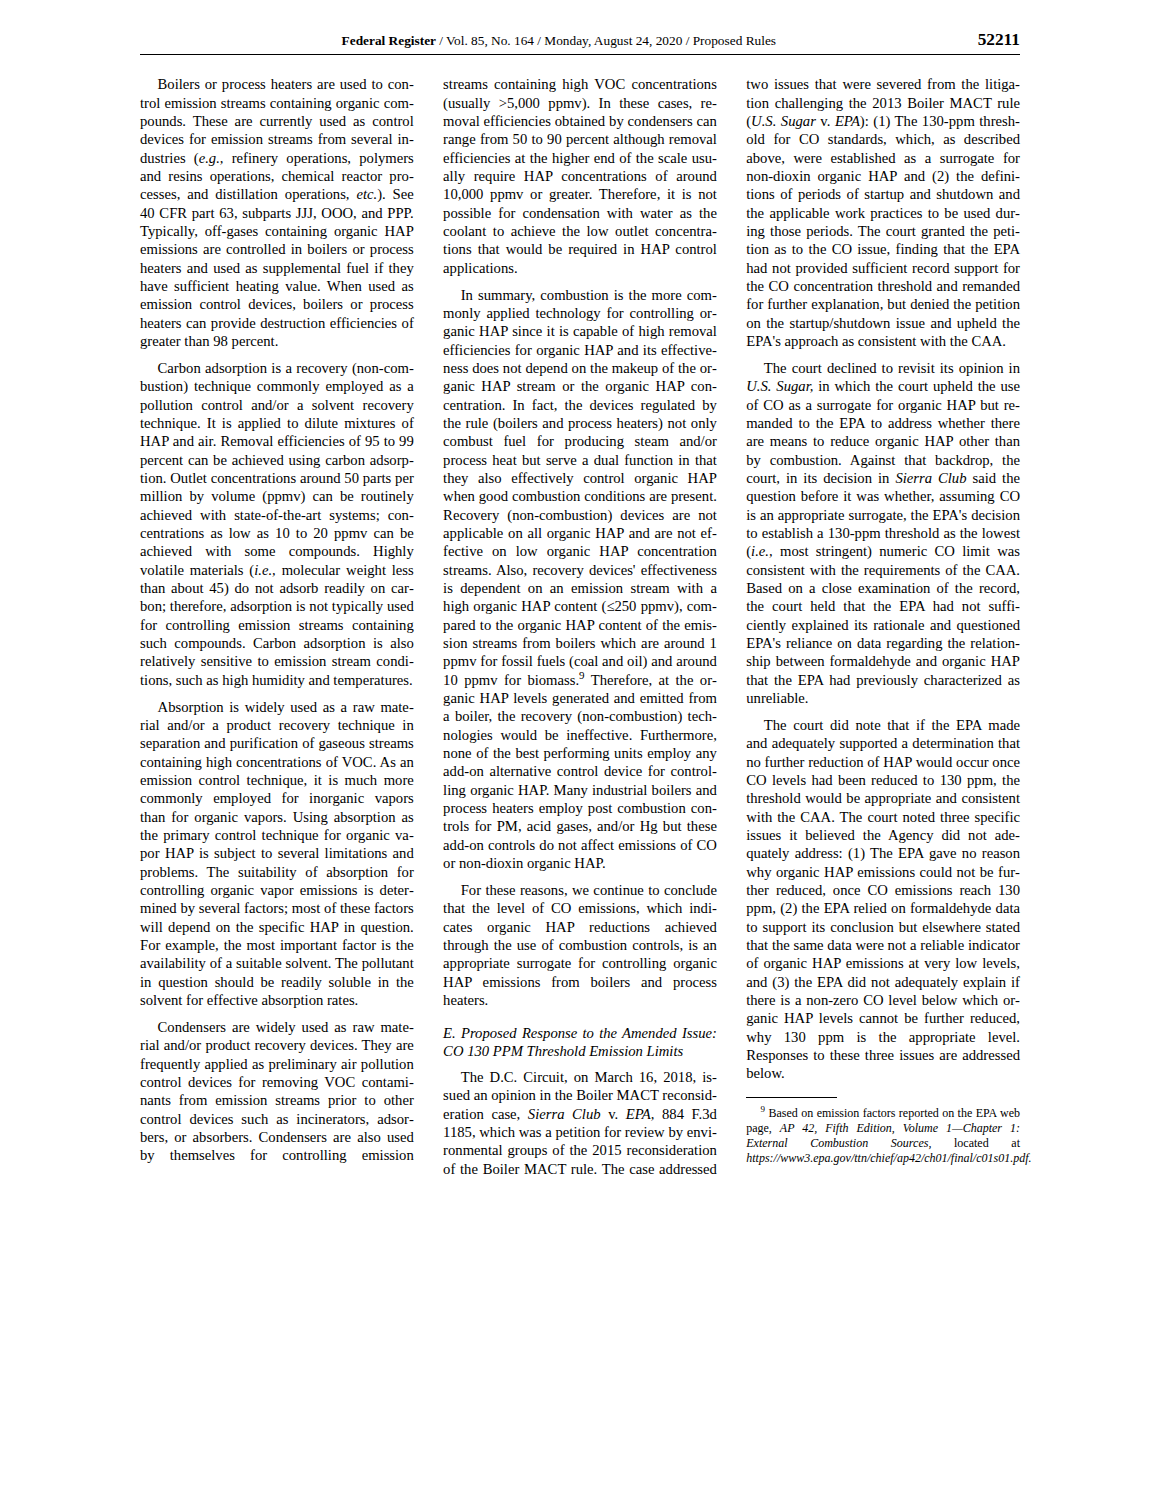Federal Register / Vol. 85, No. 164 / Monday, August 24, 2020 / Proposed Rules
52211
Boilers or process heaters are used to control emission streams containing organic compounds. These are currently used as control devices for emission streams from several industries (e.g., refinery operations, polymers and resins operations, chemical reactor processes, and distillation operations, etc.). See 40 CFR part 63, subparts JJJ, OOO, and PPP. Typically, off-gases containing organic HAP emissions are controlled in boilers or process heaters and used as supplemental fuel if they have sufficient heating value. When used as emission control devices, boilers or process heaters can provide destruction efficiencies of greater than 98 percent.
Carbon adsorption is a recovery (non-combustion) technique commonly employed as a pollution control and/or a solvent recovery technique. It is applied to dilute mixtures of HAP and air. Removal efficiencies of 95 to 99 percent can be achieved using carbon adsorption. Outlet concentrations around 50 parts per million by volume (ppmv) can be routinely achieved with state-of-the-art systems; concentrations as low as 10 to 20 ppmv can be achieved with some compounds. Highly volatile materials (i.e., molecular weight less than about 45) do not adsorb readily on carbon; therefore, adsorption is not typically used for controlling emission streams containing such compounds. Carbon adsorption is also relatively sensitive to emission stream conditions, such as high humidity and temperatures.
Absorption is widely used as a raw material and/or a product recovery technique in separation and purification of gaseous streams containing high concentrations of VOC. As an emission control technique, it is much more commonly employed for inorganic vapors than for organic vapors. Using absorption as the primary control technique for organic vapor HAP is subject to several limitations and problems. The suitability of absorption for controlling organic vapor emissions is determined by several factors; most of these factors will depend on the specific HAP in question. For example, the most important factor is the availability of a suitable solvent. The pollutant in question should be readily soluble in the solvent for effective absorption rates.
Condensers are widely used as raw material and/or product recovery devices. They are frequently applied as preliminary air pollution control devices for removing VOC contaminants from emission streams prior to other control devices such as incinerators, adsorbers, or absorbers. Condensers are also used by themselves for controlling emission streams containing high VOC concentrations (usually >5,000 ppmv). In these cases, removal efficiencies obtained by condensers can range from 50 to 90 percent although removal efficiencies at the higher end of the scale usually require HAP concentrations of around 10,000 ppmv or greater. Therefore, it is not possible for condensation with water as the coolant to achieve the low outlet concentrations that would be required in HAP control applications.
In summary, combustion is the more commonly applied technology for controlling organic HAP since it is capable of high removal efficiencies for organic HAP and its effectiveness does not depend on the makeup of the organic HAP stream or the organic HAP concentration. In fact, the devices regulated by the rule (boilers and process heaters) not only combust fuel for producing steam and/or process heat but serve a dual function in that they also effectively control organic HAP when good combustion conditions are present. Recovery (non-combustion) devices are not applicable on all organic HAP and are not effective on low organic HAP concentration streams. Also, recovery devices' effectiveness is dependent on an emission stream with a high organic HAP content (≤250 ppmv), compared to the organic HAP content of the emission streams from boilers which are around 1 ppmv for fossil fuels (coal and oil) and around 10 ppmv for biomass.9 Therefore, at the organic HAP levels generated and emitted from a boiler, the recovery (non-combustion) technologies would be ineffective. Furthermore, none of the best performing units employ any add-on alternative control device for controlling organic HAP. Many industrial boilers and process heaters employ post combustion controls for PM, acid gases, and/or Hg but these add-on controls do not affect emissions of CO or non-dioxin organic HAP.
For these reasons, we continue to conclude that the level of CO emissions, which indicates organic HAP reductions achieved through the use of combustion controls, is an appropriate surrogate for controlling organic HAP emissions from boilers and process heaters.
E. Proposed Response to the Amended Issue: CO 130 PPM Threshold Emission Limits
The D.C. Circuit, on March 16, 2018, issued an opinion in the Boiler MACT reconsideration case, Sierra Club v. EPA, 884 F.3d 1185, which was a petition for review by environmental groups of the 2015 reconsideration of the Boiler MACT rule. The case addressed two issues that were severed from the litigation challenging the 2013 Boiler MACT rule (U.S. Sugar v. EPA): (1) The 130-ppm threshold for CO standards, which, as described above, were established as a surrogate for non-dioxin organic HAP and (2) the definitions of periods of startup and shutdown and the applicable work practices to be used during those periods. The court granted the petition as to the CO issue, finding that the EPA had not provided sufficient record support for the CO concentration threshold and remanded for further explanation, but denied the petition on the startup/shutdown issue and upheld the EPA's approach as consistent with the CAA.
The court declined to revisit its opinion in U.S. Sugar, in which the court upheld the use of CO as a surrogate for organic HAP but remanded to the EPA to address whether there are means to reduce organic HAP other than by combustion. Against that backdrop, the court, in its decision in Sierra Club said the question before it was whether, assuming CO is an appropriate surrogate, the EPA's decision to establish a 130-ppm threshold as the lowest (i.e., most stringent) numeric CO limit was consistent with the requirements of the CAA. Based on a close examination of the record, the court held that the EPA had not sufficiently explained its rationale and questioned EPA's reliance on data regarding the relationship between formaldehyde and organic HAP that the EPA had previously characterized as unreliable.
The court did note that if the EPA made and adequately supported a determination that no further reduction of HAP would occur once CO levels had been reduced to 130 ppm, the threshold would be appropriate and consistent with the CAA. The court noted three specific issues it believed the Agency did not adequately address: (1) The EPA gave no reason why organic HAP emissions could not be further reduced, once CO emissions reach 130 ppm, (2) the EPA relied on formaldehyde data to support its conclusion but elsewhere stated that the same data were not a reliable indicator of organic HAP emissions at very low levels, and (3) the EPA did not adequately explain if there is a non-zero CO level below which organic HAP levels cannot be further reduced, why 130 ppm is the appropriate level. Responses to these three issues are addressed below.
9 Based on emission factors reported on the EPA web page, AP 42, Fifth Edition, Volume 1—Chapter 1: External Combustion Sources, located at https://www3.epa.gov/ttn/chief/ap42/ch01/final/c01s01.pdf.